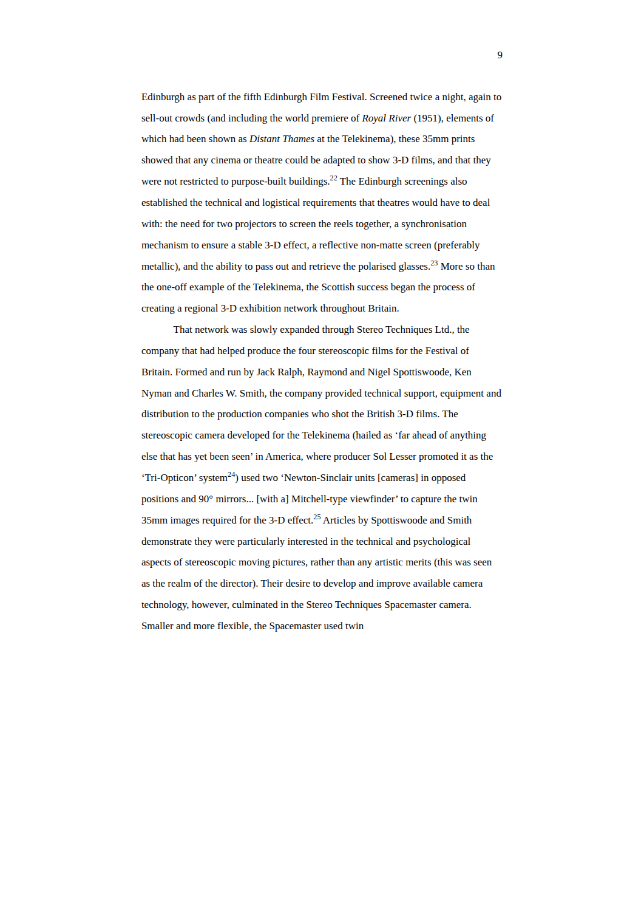9
Edinburgh as part of the fifth Edinburgh Film Festival. Screened twice a night, again to sell-out crowds (and including the world premiere of Royal River (1951), elements of which had been shown as Distant Thames at the Telekinema), these 35mm prints showed that any cinema or theatre could be adapted to show 3-D films, and that they were not restricted to purpose-built buildings.22 The Edinburgh screenings also established the technical and logistical requirements that theatres would have to deal with: the need for two projectors to screen the reels together, a synchronisation mechanism to ensure a stable 3-D effect, a reflective non-matte screen (preferably metallic), and the ability to pass out and retrieve the polarised glasses.23 More so than the one-off example of the Telekinema, the Scottish success began the process of creating a regional 3-D exhibition network throughout Britain.
That network was slowly expanded through Stereo Techniques Ltd., the company that had helped produce the four stereoscopic films for the Festival of Britain. Formed and run by Jack Ralph, Raymond and Nigel Spottiswoode, Ken Nyman and Charles W. Smith, the company provided technical support, equipment and distribution to the production companies who shot the British 3-D films. The stereoscopic camera developed for the Telekinema (hailed as ‘far ahead of anything else that has yet been seen’ in America, where producer Sol Lesser promoted it as the ‘Tri-Opticon’ system24) used two ‘Newton-Sinclair units [cameras] in opposed positions and 90° mirrors... [with a] Mitchell-type viewfinder’ to capture the twin 35mm images required for the 3-D effect.25 Articles by Spottiswoode and Smith demonstrate they were particularly interested in the technical and psychological aspects of stereoscopic moving pictures, rather than any artistic merits (this was seen as the realm of the director). Their desire to develop and improve available camera technology, however, culminated in the Stereo Techniques Spacemaster camera. Smaller and more flexible, the Spacemaster used twin